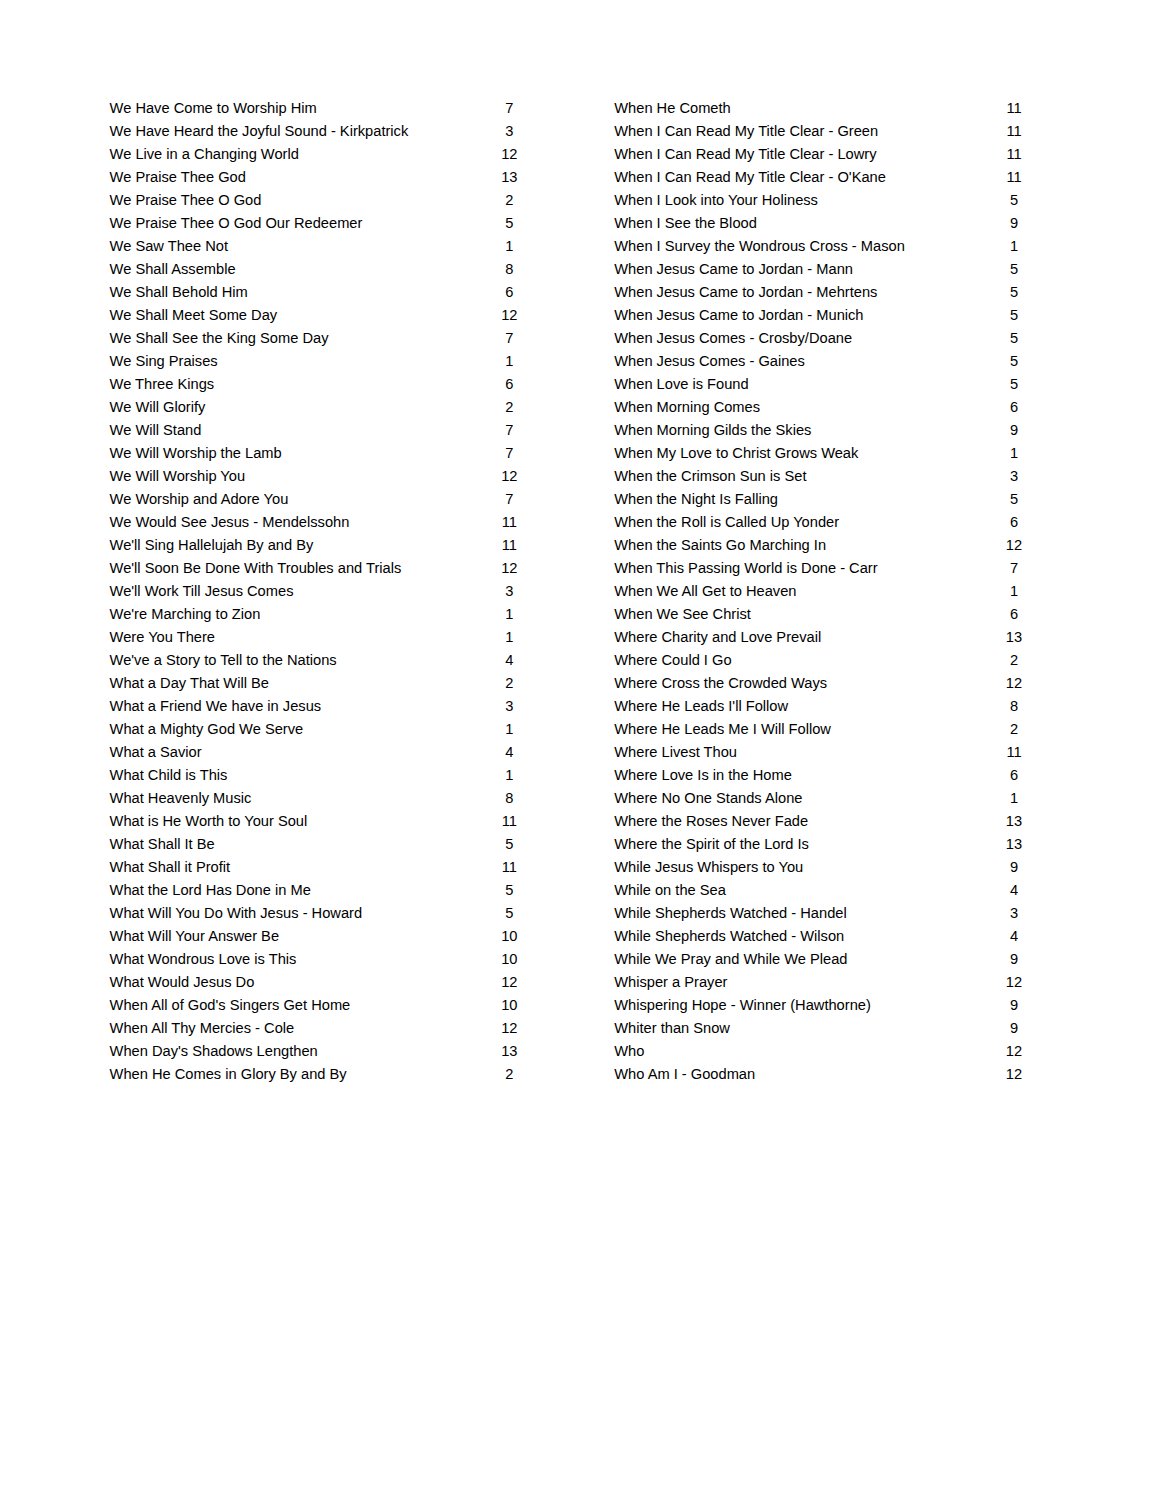| We Have Come to Worship Him | 7 | | When He Cometh | 11 |
| We Have Heard the Joyful Sound - Kirkpatrick | 3 | | When I Can Read My Title Clear - Green | 11 |
| We Live in a Changing World | 12 | | When I Can Read My Title Clear - Lowry | 11 |
| We Praise Thee God | 13 | | When I Can Read My Title Clear - O'Kane | 11 |
| We Praise Thee O God | 2 | | When I Look into Your Holiness | 5 |
| We Praise Thee O God Our Redeemer | 5 | | When I See the Blood | 9 |
| We Saw Thee Not | 1 | | When I Survey the Wondrous Cross - Mason | 1 |
| We Shall Assemble | 8 | | When Jesus Came to Jordan - Mann | 5 |
| We Shall Behold Him | 6 | | When Jesus Came to Jordan - Mehrtens | 5 |
| We Shall Meet Some Day | 12 | | When Jesus Came to Jordan - Munich | 5 |
| We Shall See the King Some Day | 7 | | When Jesus Comes - Crosby/Doane | 5 |
| We Sing Praises | 1 | | When Jesus Comes - Gaines | 5 |
| We Three Kings | 6 | | When Love is Found | 5 |
| We Will Glorify | 2 | | When Morning Comes | 6 |
| We Will Stand | 7 | | When Morning Gilds the Skies | 9 |
| We Will Worship the Lamb | 7 | | When My Love to Christ Grows Weak | 1 |
| We Will Worship You | 12 | | When the Crimson Sun is Set | 3 |
| We Worship and Adore You | 7 | | When the Night Is Falling | 5 |
| We Would See Jesus - Mendelssohn | 11 | | When the Roll is Called Up Yonder | 6 |
| We'll Sing Hallelujah By and By | 11 | | When the Saints Go Marching In | 12 |
| We'll Soon Be Done With Troubles and Trials | 12 | | When This Passing World is Done - Carr | 7 |
| We'll Work Till Jesus Comes | 3 | | When We All Get to Heaven | 1 |
| We're Marching to Zion | 1 | | When We See Christ | 6 |
| Were You There | 1 | | Where Charity and Love Prevail | 13 |
| We've a Story to Tell to the Nations | 4 | | Where Could I Go | 2 |
| What a Day That Will Be | 2 | | Where Cross the Crowded Ways | 12 |
| What a Friend We have in Jesus | 3 | | Where He Leads I'll Follow | 8 |
| What a Mighty God We Serve | 1 | | Where He Leads Me I Will Follow | 2 |
| What a Savior | 4 | | Where Livest Thou | 11 |
| What Child is This | 1 | | Where Love Is in the Home | 6 |
| What Heavenly Music | 8 | | Where No One Stands Alone | 1 |
| What is He Worth to Your Soul | 11 | | Where the Roses Never Fade | 13 |
| What Shall It Be | 5 | | Where the Spirit of the Lord Is | 13 |
| What Shall it Profit | 11 | | While Jesus Whispers to You | 9 |
| What the Lord Has Done in Me | 5 | | While on the Sea | 4 |
| What Will You Do With Jesus - Howard | 5 | | While Shepherds Watched - Handel | 3 |
| What Will Your Answer Be | 10 | | While Shepherds Watched - Wilson | 4 |
| What Wondrous Love is This | 10 | | While We Pray and While We Plead | 9 |
| What Would Jesus Do | 12 | | Whisper a Prayer | 12 |
| When All of God's Singers Get Home | 10 | | Whispering Hope - Winner (Hawthorne) | 9 |
| When All Thy Mercies - Cole | 12 | | Whiter than Snow | 9 |
| When Day's Shadows Lengthen | 13 | | Who | 12 |
| When He Comes in Glory By and By | 2 | | Who Am I - Goodman | 12 |